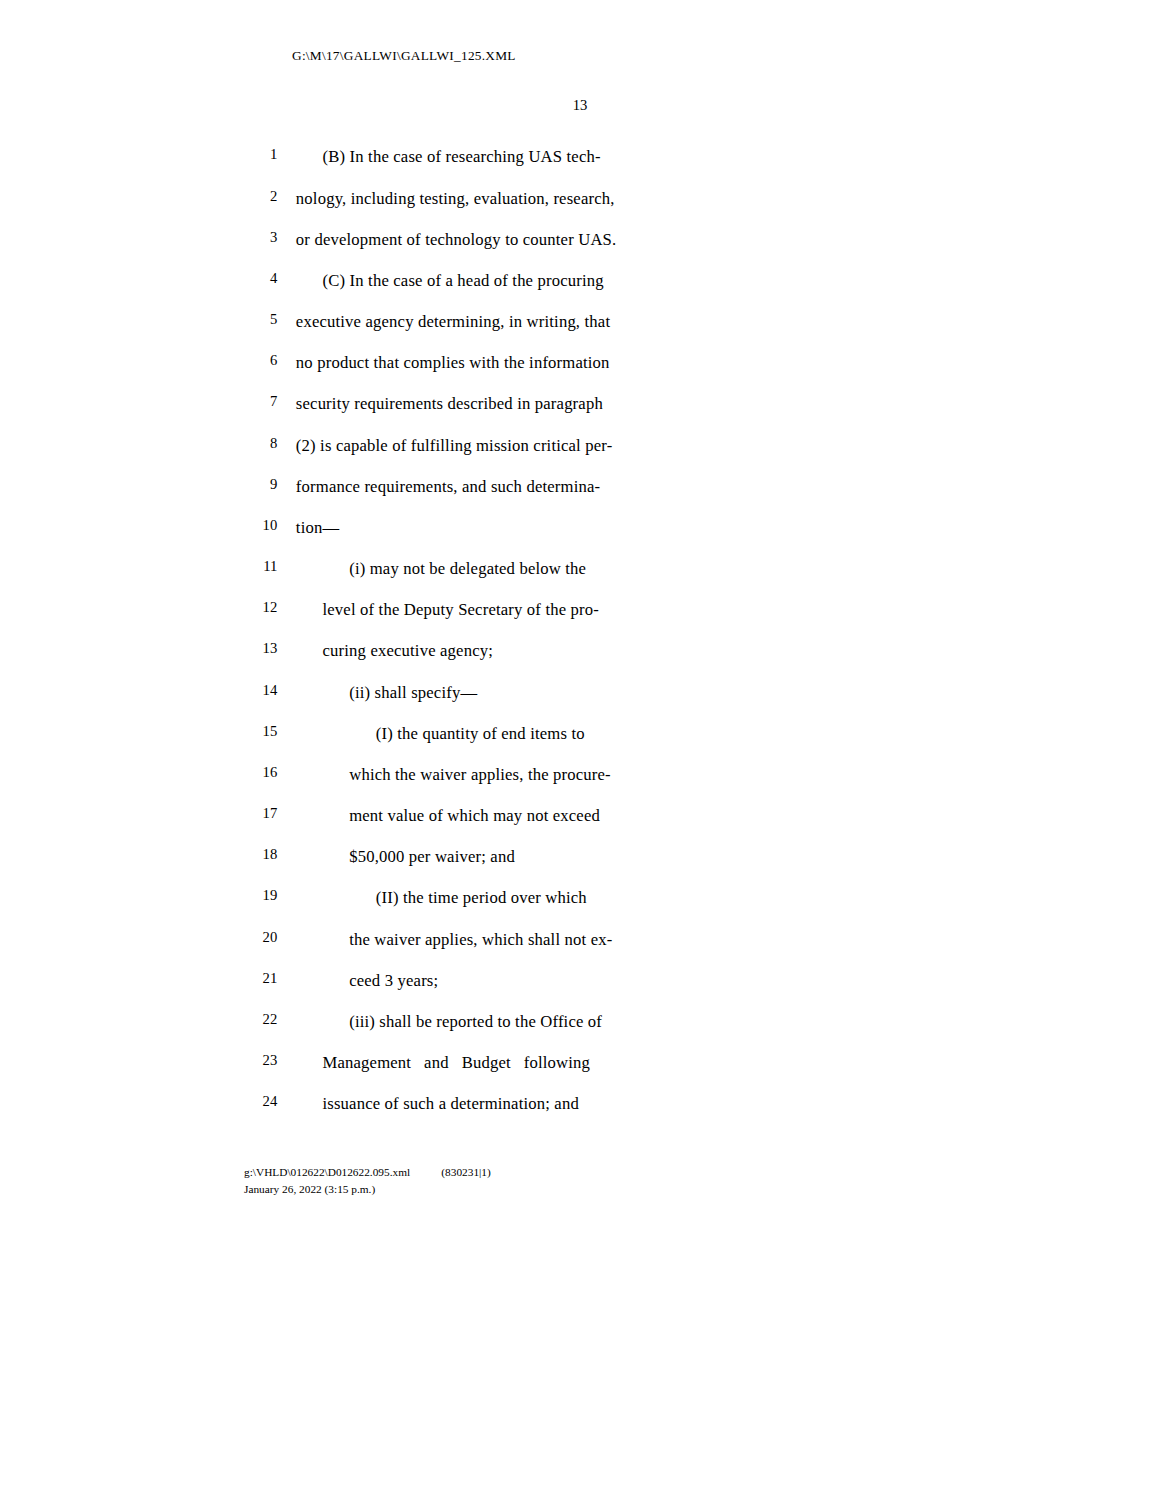G:\M\17\GALLWI\GALLWI_125.XML
13
| 1 | (B) In the case of researching UAS tech- |
| 2 | nology, including testing, evaluation, research, |
| 3 | or development of technology to counter UAS. |
| 4 | (C) In the case of a head of the procuring |
| 5 | executive agency determining, in writing, that |
| 6 | no product that complies with the information |
| 7 | security requirements described in paragraph |
| 8 | (2) is capable of fulfilling mission critical per- |
| 9 | formance requirements, and such determina- |
| 10 | tion— |
| 11 | (i) may not be delegated below the |
| 12 | level of the Deputy Secretary of the pro- |
| 13 | curing executive agency; |
| 14 | (ii) shall specify— |
| 15 | (I) the quantity of end items to |
| 16 | which the waiver applies, the procure- |
| 17 | ment value of which may not exceed |
| 18 | $50,000 per waiver; and |
| 19 | (II) the time period over which |
| 20 | the waiver applies, which shall not ex- |
| 21 | ceed 3 years; |
| 22 | (iii) shall be reported to the Office of |
| 23 | Management and Budget following |
| 24 | issuance of such a determination; and |
g:\VHLD\012622\D012622.095.xml (830231|1)
January 26, 2022 (3:15 p.m.)